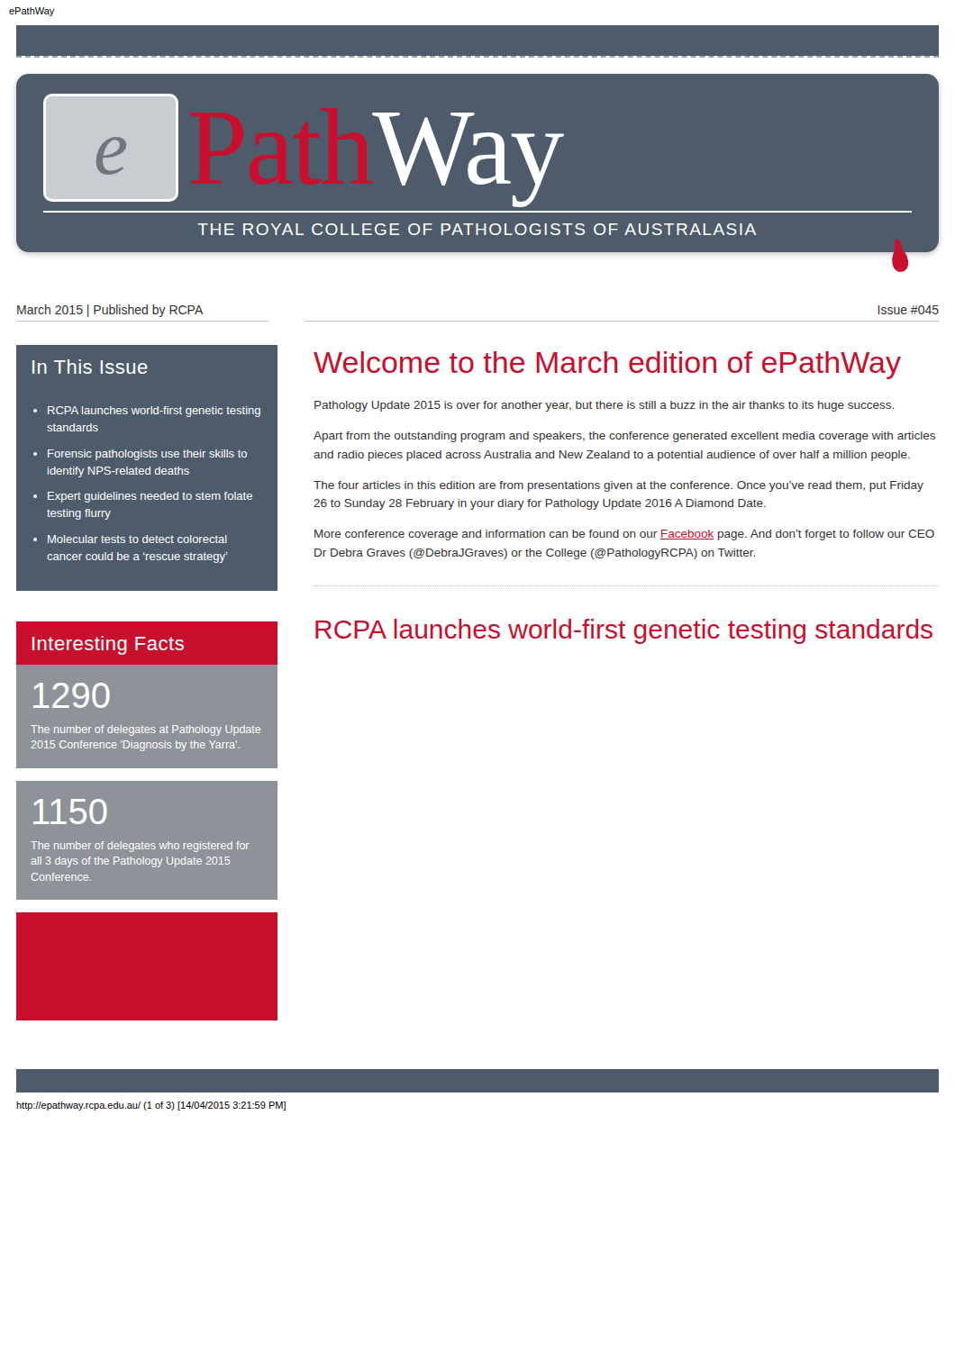ePathWay
e
Path Way
THE ROYAL COLLEGE OF PATHOLOGISTS OF AUSTRALASIA
March 2015 | Published by RCPA
Issue #045
In This Issue
RCPA launches world-first genetic testing standards
Forensic pathologists use their skills to identify NPS-related deaths
Expert guidelines needed to stem folate testing flurry
Molecular tests to detect colorectal cancer could be a ‘rescue strategy’
Interesting Facts
1290
The number of delegates at Pathology Update 2015 Conference 'Diagnosis by the Yarra'.
1150
The number of delegates who registered for all 3 days of the Pathology Update 2015 Conference.
Welcome to the March edition of ePathWay
Pathology Update 2015 is over for another year, but there is still a buzz in the air thanks to its huge success.
Apart from the outstanding program and speakers, the conference generated excellent media coverage with articles and radio pieces placed across Australia and New Zealand to a potential audience of over half a million people.
The four articles in this edition are from presentations given at the conference. Once you’ve read them, put Friday 26 to Sunday 28 February in your diary for Pathology Update 2016 A Diamond Date.
More conference coverage and information can be found on our Facebook page. And don't forget to follow our CEO Dr Debra Graves (@DebraJGraves) or the College (@PathologyRCPA) on Twitter.
RCPA launches world-first genetic testing standards
http://epathway.rcpa.edu.au/ (1 of 3) [14/04/2015 3:21:59 PM]